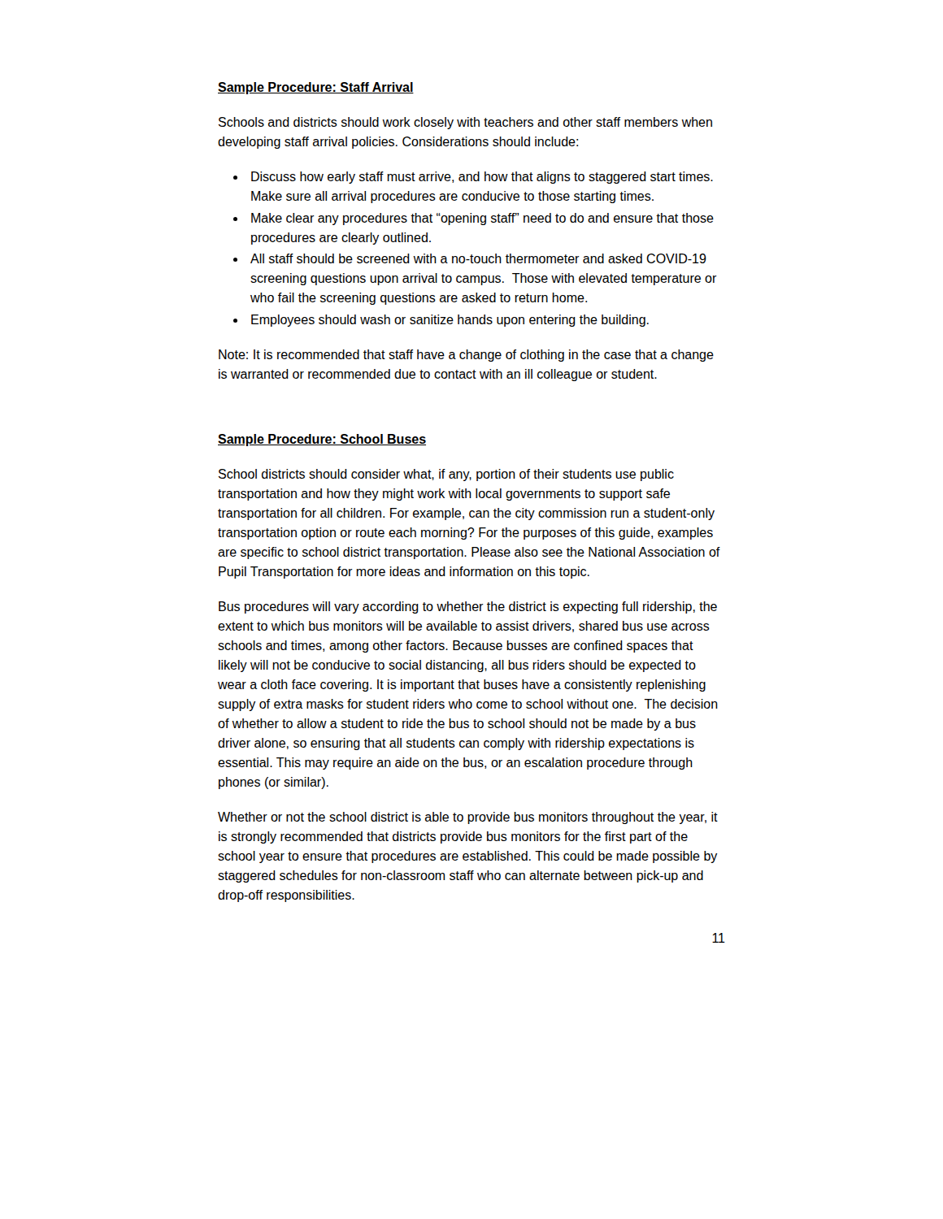Sample Procedure: Staff Arrival
Schools and districts should work closely with teachers and other staff members when developing staff arrival policies. Considerations should include:
Discuss how early staff must arrive, and how that aligns to staggered start times. Make sure all arrival procedures are conducive to those starting times.
Make clear any procedures that “opening staff” need to do and ensure that those procedures are clearly outlined.
All staff should be screened with a no-touch thermometer and asked COVID-19 screening questions upon arrival to campus. Those with elevated temperature or who fail the screening questions are asked to return home.
Employees should wash or sanitize hands upon entering the building.
Note: It is recommended that staff have a change of clothing in the case that a change is warranted or recommended due to contact with an ill colleague or student.
Sample Procedure: School Buses
School districts should consider what, if any, portion of their students use public transportation and how they might work with local governments to support safe transportation for all children. For example, can the city commission run a student-only transportation option or route each morning? For the purposes of this guide, examples are specific to school district transportation. Please also see the National Association of Pupil Transportation for more ideas and information on this topic.
Bus procedures will vary according to whether the district is expecting full ridership, the extent to which bus monitors will be available to assist drivers, shared bus use across schools and times, among other factors. Because busses are confined spaces that likely will not be conducive to social distancing, all bus riders should be expected to wear a cloth face covering. It is important that buses have a consistently replenishing supply of extra masks for student riders who come to school without one. The decision of whether to allow a student to ride the bus to school should not be made by a bus driver alone, so ensuring that all students can comply with ridership expectations is essential. This may require an aide on the bus, or an escalation procedure through phones (or similar).
Whether or not the school district is able to provide bus monitors throughout the year, it is strongly recommended that districts provide bus monitors for the first part of the school year to ensure that procedures are established. This could be made possible by staggered schedules for non-classroom staff who can alternate between pick-up and drop-off responsibilities.
11